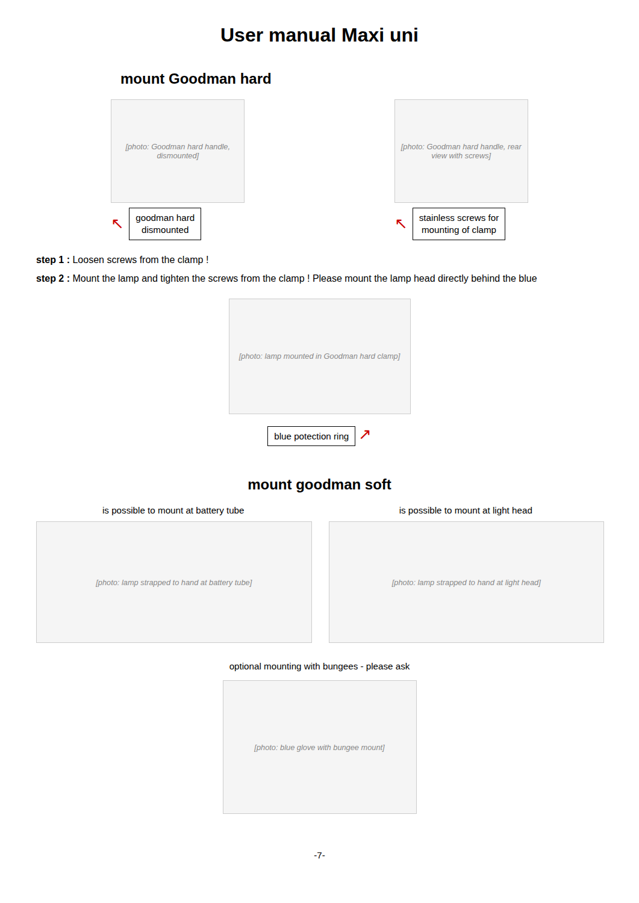User manual Maxi uni
mount Goodman hard
[photo: Goodman hard handle, dismounted]
↖ goodman hard
dismounted
[photo: Goodman hard handle, rear view with screws]
↖ stainless screws for
mounting of clamp
step 1 : Loosen screws from the clamp !
step 2 : Mount the lamp and tighten the screws from the clamp ! Please mount the lamp head directly behind the blue
[photo: lamp mounted in Goodman hard clamp]
blue potection ring ↗
mount goodman soft
is possible to mount at battery tube
[photo: lamp strapped to hand at battery tube]
is possible to mount at light head
[photo: lamp strapped to hand at light head]
optional mounting with bungees - please ask
[photo: blue glove with bungee mount]
-7-